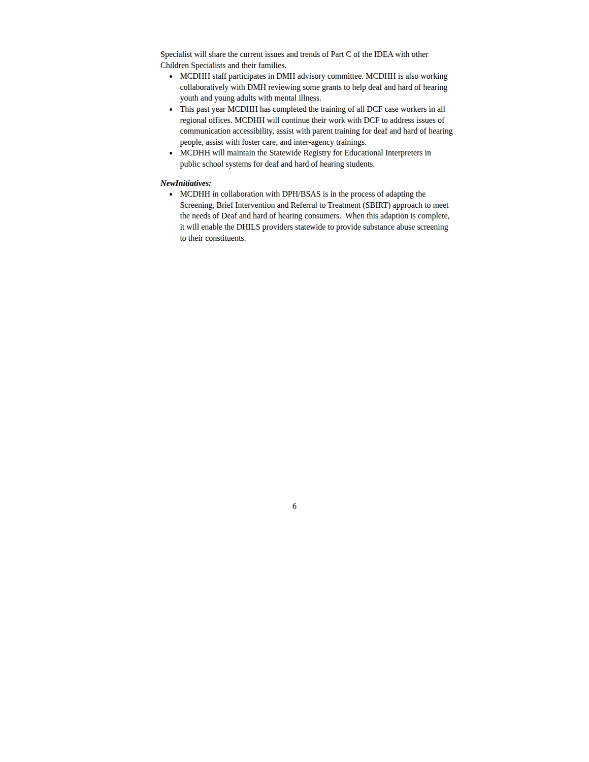Specialist will share the current issues and trends of Part C of the IDEA with other Children Specialists and their families.
MCDHH staff participates in DMH advisory committee. MCDHH is also working collaboratively with DMH reviewing some grants to help deaf and hard of hearing youth and young adults with mental illness.
This past year MCDHH has completed the training of all DCF case workers in all regional offices. MCDHH will continue their work with DCF to address issues of communication accessibility, assist with parent training for deaf and hard of hearing people, assist with foster care, and inter-agency trainings.
MCDHH will maintain the Statewide Registry for Educational Interpreters in public school systems for deaf and hard of hearing students.
NewInitiatives:
MCDHH in collaboration with DPH/BSAS is in the process of adapting the Screening, Brief Intervention and Referral to Treatment (SBIRT) approach to meet the needs of Deaf and hard of hearing consumers. When this adaption is complete, it will enable the DHILS providers statewide to provide substance abuse screening to their constituents.
6